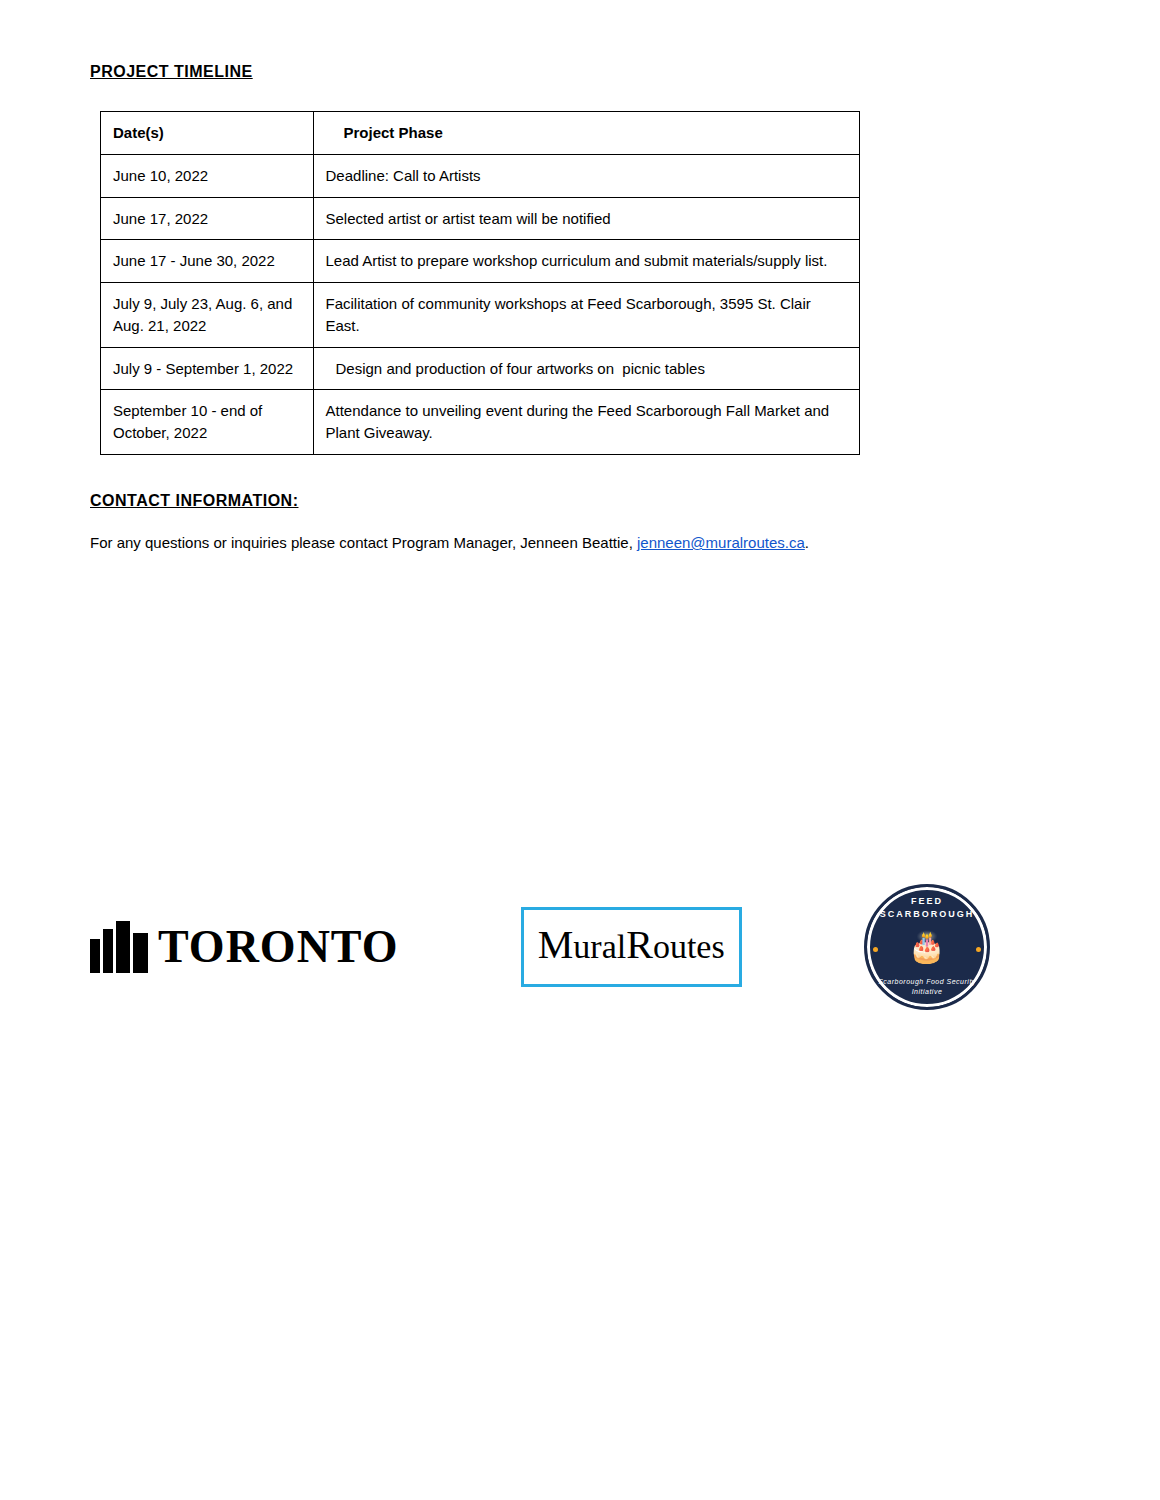PROJECT TIMELINE
| Date(s) | Project Phase |
| --- | --- |
| June 10, 2022 | Deadline: Call to Artists |
| June 17, 2022 | Selected artist or artist team will be notified |
| June 17 - June 30, 2022 | Lead Artist to prepare workshop curriculum and submit materials/supply list. |
| July 9, July 23, Aug. 6, and Aug. 21, 2022 | Facilitation of community workshops at Feed Scarborough, 3595 St. Clair East. |
| July 9 - September 1, 2022 | Design and production of four artworks on picnic tables |
| September 10 - end of October, 2022 | Attendance to unveiling event during the Feed Scarborough Fall Market and Plant Giveaway. |
CONTACT INFORMATION:
For any questions or inquiries please contact Program Manager, Jenneen Beattie, jenneen@muralroutes.ca.
TORONTO
MuralRoutes
FEED SCARBOROUGH 🎂 Scarborough Food Security Initiative